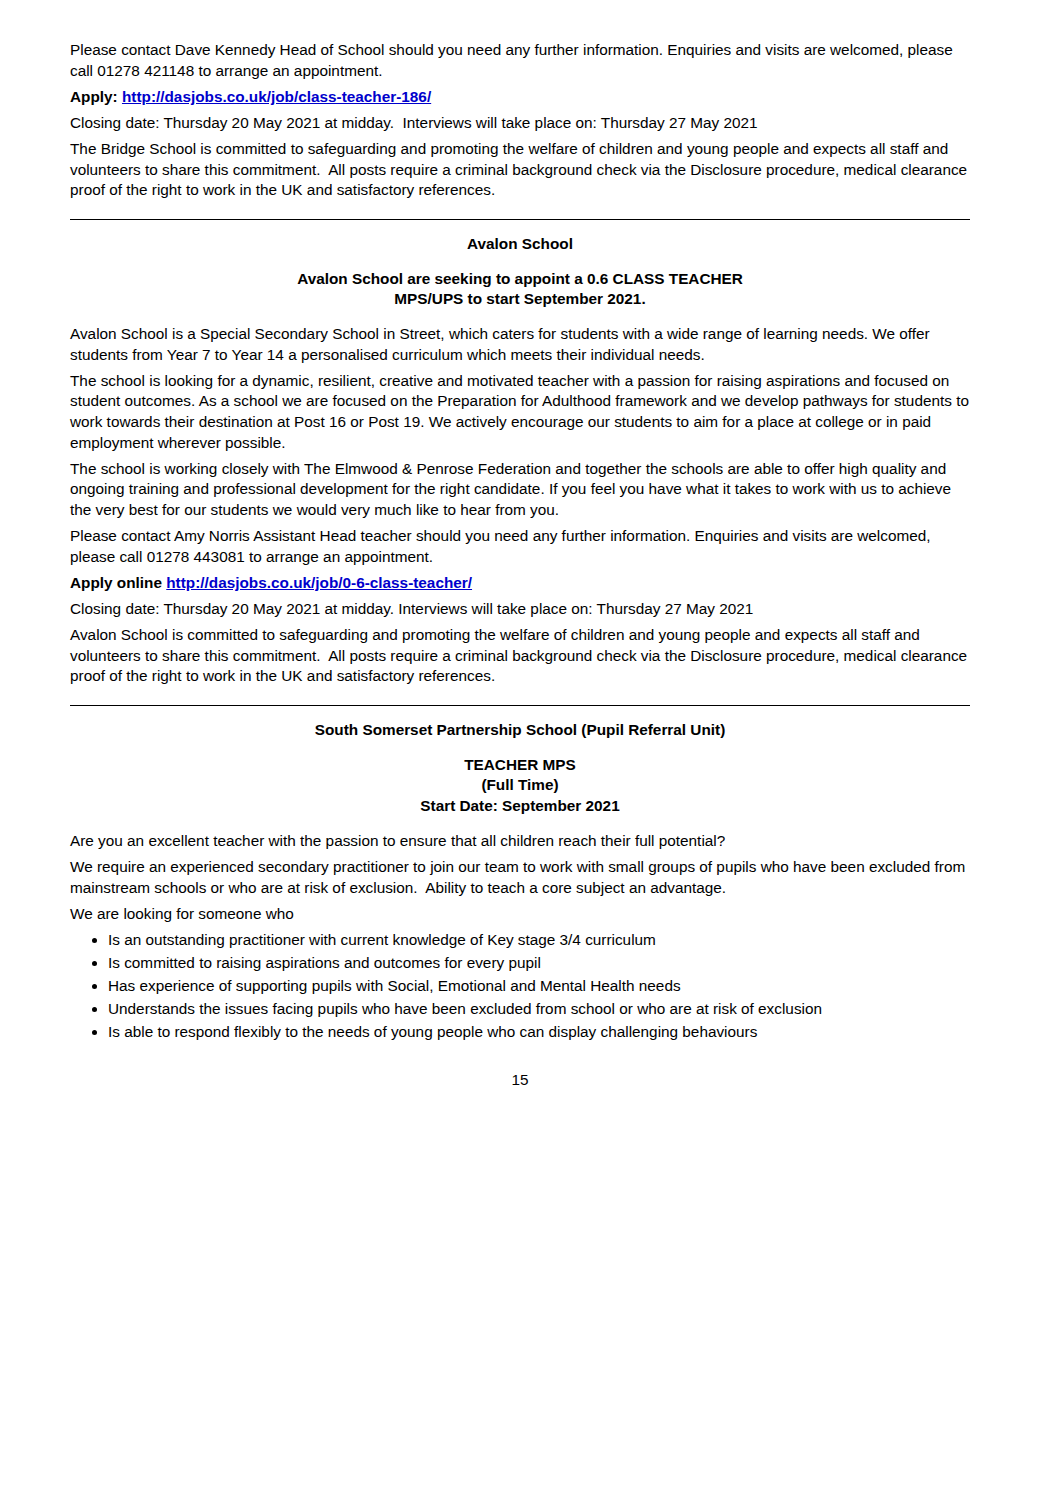Please contact Dave Kennedy Head of School should you need any further information. Enquiries and visits are welcomed, please call 01278 421148 to arrange an appointment.
Apply: http://dasjobs.co.uk/job/class-teacher-186/
Closing date: Thursday 20 May 2021 at midday. Interviews will take place on: Thursday 27 May 2021
The Bridge School is committed to safeguarding and promoting the welfare of children and young people and expects all staff and volunteers to share this commitment. All posts require a criminal background check via the Disclosure procedure, medical clearance proof of the right to work in the UK and satisfactory references.
Avalon School
Avalon School are seeking to appoint a 0.6 CLASS TEACHER
MPS/UPS to start September 2021.
Avalon School is a Special Secondary School in Street, which caters for students with a wide range of learning needs. We offer students from Year 7 to Year 14 a personalised curriculum which meets their individual needs.
The school is looking for a dynamic, resilient, creative and motivated teacher with a passion for raising aspirations and focused on student outcomes. As a school we are focused on the Preparation for Adulthood framework and we develop pathways for students to work towards their destination at Post 16 or Post 19. We actively encourage our students to aim for a place at college or in paid employment wherever possible.
The school is working closely with The Elmwood & Penrose Federation and together the schools are able to offer high quality and ongoing training and professional development for the right candidate. If you feel you have what it takes to work with us to achieve the very best for our students we would very much like to hear from you.
Please contact Amy Norris Assistant Head teacher should you need any further information. Enquiries and visits are welcomed, please call 01278 443081 to arrange an appointment.
Apply online http://dasjobs.co.uk/job/0-6-class-teacher/
Closing date: Thursday 20 May 2021 at midday. Interviews will take place on: Thursday 27 May 2021
Avalon School is committed to safeguarding and promoting the welfare of children and young people and expects all staff and volunteers to share this commitment. All posts require a criminal background check via the Disclosure procedure, medical clearance proof of the right to work in the UK and satisfactory references.
South Somerset Partnership School (Pupil Referral Unit)
TEACHER MPS
(Full Time)
Start Date: September 2021
Are you an excellent teacher with the passion to ensure that all children reach their full potential?
We require an experienced secondary practitioner to join our team to work with small groups of pupils who have been excluded from mainstream schools or who are at risk of exclusion. Ability to teach a core subject an advantage.
We are looking for someone who
Is an outstanding practitioner with current knowledge of Key stage 3/4 curriculum
Is committed to raising aspirations and outcomes for every pupil
Has experience of supporting pupils with Social, Emotional and Mental Health needs
Understands the issues facing pupils who have been excluded from school or who are at risk of exclusion
Is able to respond flexibly to the needs of young people who can display challenging behaviours
15